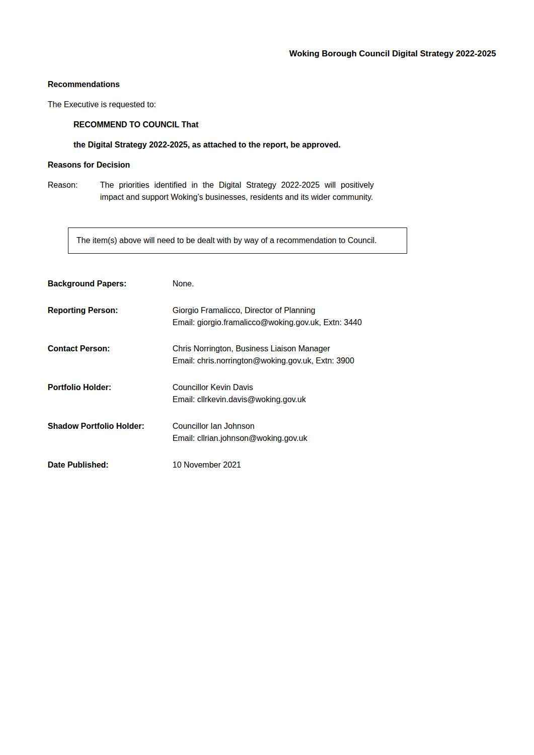Woking Borough Council Digital Strategy 2022-2025
Recommendations
The Executive is requested to:
RECOMMEND TO COUNCIL That
the Digital Strategy 2022-2025, as attached to the report, be approved.
Reasons for Decision
Reason:
The priorities identified in the Digital Strategy 2022-2025 will positively impact and support Woking’s businesses, residents and its wider community.
The item(s) above will need to be dealt with by way of a recommendation to Council.
| Background Papers: | None. |
| Reporting Person: | Giorgio Framalicco, Director of Planning Email: giorgio.framalicco@woking.gov.uk, Extn: 3440 |
| Contact Person: | Chris Norrington, Business Liaison Manager Email: chris.norrington@woking.gov.uk, Extn: 3900 |
| Portfolio Holder: | Councillor Kevin Davis Email: cllrkevin.davis@woking.gov.uk |
| Shadow Portfolio Holder: | Councillor Ian Johnson Email: cllrian.johnson@woking.gov.uk |
| Date Published: | 10 November 2021 |